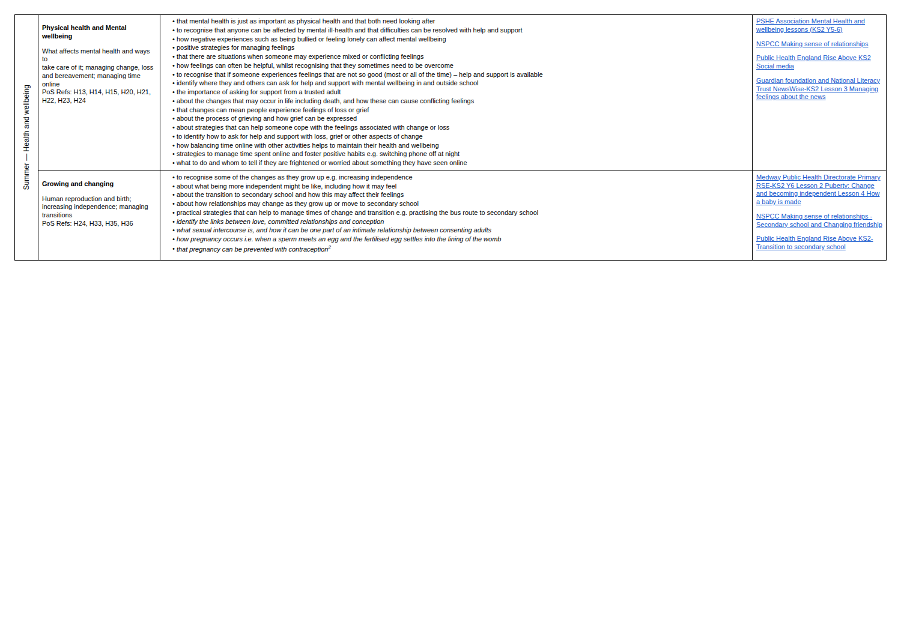| Summer — Health and wellbeing | Physical health and Mental wellbeing What affects mental health and ways to take care of it; managing change, loss and bereavement; managing time online PoS Refs: H13, H14, H15, H20, H21, H22, H23, H24 | that mental health is just as important as physical health and that both need looking after to recognise that anyone can be affected by mental ill-health and that difficulties can be resolved with help and support how negative experiences such as being bullied or feeling lonely can affect mental wellbeing positive strategies for managing feelings that there are situations when someone may experience mixed or conflicting feelings how feelings can often be helpful, whilst recognising that they sometimes need to be overcome to recognise that if someone experiences feelings that are not so good (most or all of the time) – help and support is available identify where they and others can ask for help and support with mental wellbeing in and outside school the importance of asking for support from a trusted adult about the changes that may occur in life including death, and how these can cause conflicting feelings that changes can mean people experience feelings of loss or grief about the process of grieving and how grief can be expressed about strategies that can help someone cope with the feelings associated with change or loss to identify how to ask for help and support with loss, grief or other aspects of change how balancing time online with other activities helps to maintain their health and wellbeing strategies to manage time spent online and foster positive habits e.g. switching phone off at night what to do and whom to tell if they are frightened or worried about something they have seen online | PSHE Association Mental Health and wellbeing lessons (KS2 Y5-6) NSPCC Making sense of relationships Public Health England Rise Above KS2 Social media Guardian foundation and National Literacy Trust NewsWise-KS2 Lesson 3 Managing feelings about the news |
| Growing and changing Human reproduction and birth; increasing independence; managing transitions PoS Refs: H24, H33, H35, H36 | to recognise some of the changes as they grow up e.g. increasing independence about what being more independent might be like, including how it may feel about the transition to secondary school and how this may affect their feelings about how relationships may change as they grow up or move to secondary school practical strategies that can help to manage times of change and transition e.g. practising the bus route to secondary school identify the links between love, committed relationships and conception what sexual intercourse is, and how it can be one part of an intimate relationship between consenting adults how pregnancy occurs i.e. when a sperm meets an egg and the fertilised egg settles into the lining of the womb that pregnancy can be prevented with contraception 2 | Medway Public Health Directorate Primary RSE-KS2 Y6 Lesson 2 Puberty: Change and becoming independent Lesson 4 How a baby is made NSPCC Making sense of relationships - Secondary school and Changing friendship Public Health England Rise Above KS2-Transition to secondary school |